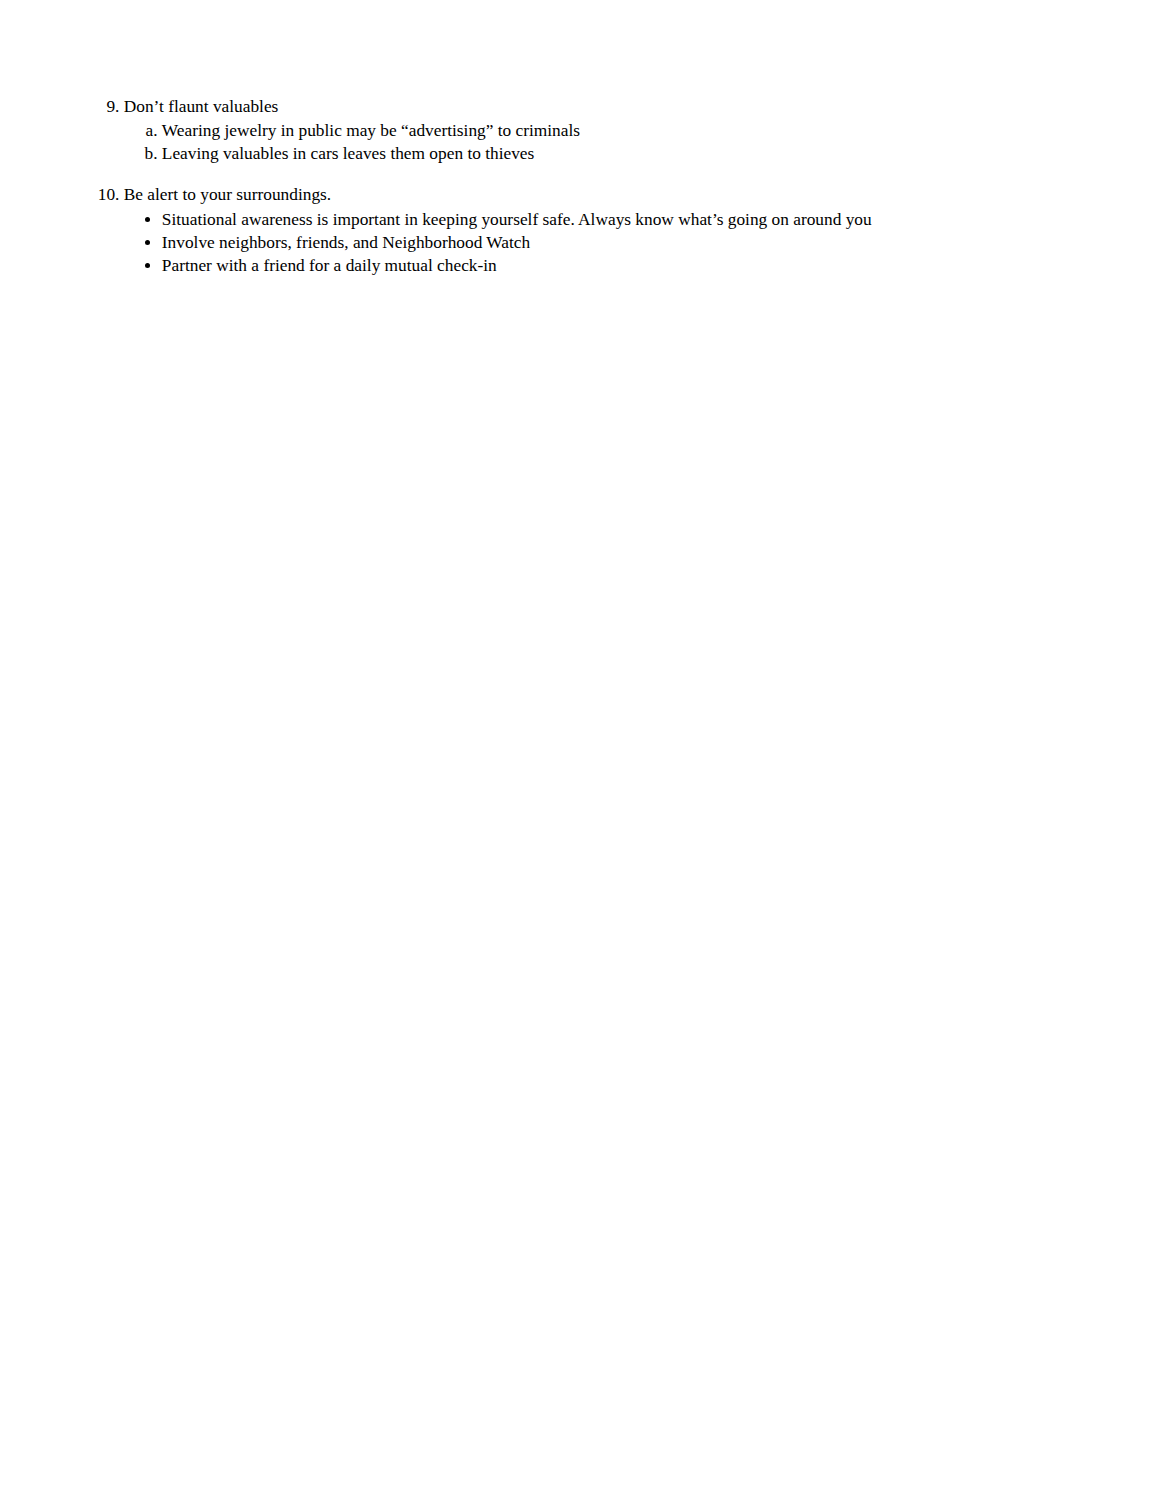Don’t flaunt valuables
Wearing jewelry in public may be “advertising” to criminals
Leaving valuables in cars leaves them open to thieves
Be alert to your surroundings.
Situational awareness is important in keeping yourself safe. Always know what’s going on around you
Involve neighbors, friends, and Neighborhood Watch
Partner with a friend for a daily mutual check-in